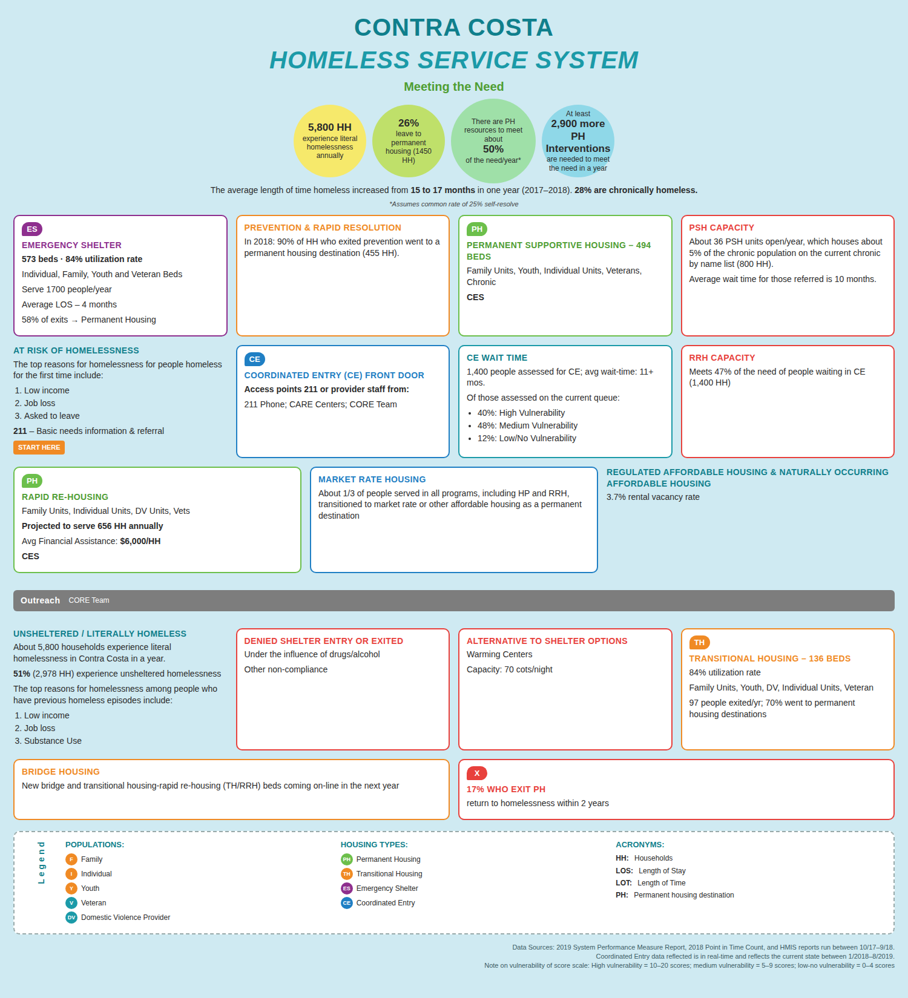Contra CostaHomeless Service System
Meeting the Need
5,800 HHexperience literal homelessness annually
26% leave to permanent housing (1450 HH)
There are PH resources to meet about 50% of the need/year*
At least 2,900 more PH Interventions are needed to meet the need in a year
The average length of time homeless increased from 15 to 17 months in one year (2017–2018). 28% are chronically homeless.
*Assumes common rate of 25% self-resolve
ES
Emergency Shelter
573 beds · 84% utilization rate
Individual, Family, Youth and Veteran Beds
Serve 1700 people/year
Average LOS – 4 months
58% of exits → Permanent Housing
Prevention & Rapid Resolution
In 2018: 90% of HH who exited prevention went to a permanent housing destination (455 HH).
PH
Permanent Supportive Housing – 494 beds
Family Units, Youth, Individual Units, Veterans, Chronic
CES
PSH Capacity
About 36 PSH units open/year, which houses about 5% of the chronic population on the current chronic by name list (800 HH).
Average wait time for those referred is 10 months.
At Risk of Homelessness
The top reasons for homelessness for people homeless for the first time include:
Low income
Job loss
Asked to leave
211 – Basic needs information & referral
Start Here
CE
Coordinated Entry (CE) Front Door
Access points 211 or provider staff from:
211 Phone; CARE Centers; CORE Team
CE Wait Time
1,400 people assessed for CE; avg wait-time: 11+ mos.
Of those assessed on the current queue:
40%: High Vulnerability
48%: Medium Vulnerability
12%: Low/No Vulnerability
RRH Capacity
Meets 47% of the need of people waiting in CE (1,400 HH)
PH
Rapid Re-Housing
Family Units, Individual Units, DV Units, Vets
Projected to serve 656 HH annually
Avg Financial Assistance: $6,000/HH
CES
Market Rate Housing
About 1/3 of people served in all programs, including HP and RRH, transitioned to market rate or other affordable housing as a permanent destination
Regulated Affordable Housing & Naturally Occurring Affordable Housing
3.7% rental vacancy rate
Outreach CORE Team
Unsheltered / Literally Homeless
About 5,800 households experience literal homelessness in Contra Costa in a year.
51% (2,978 HH) experience unsheltered homelessness
The top reasons for homelessness among people who have previous homeless episodes include:
Low income
Job loss
Substance Use
Denied Shelter Entry or Exited
Under the influence of drugs/alcohol
Other non-compliance
Alternative to Shelter Options
Warming Centers
Capacity: 70 cots/night
TH
Transitional Housing – 136 beds
84% utilization rate
Family Units, Youth, DV, Individual Units, Veteran
97 people exited/yr; 70% went to permanent housing destinations
Bridge Housing
New bridge and transitional housing-rapid re-housing (TH/RRH) beds coming on-line in the next year
X
17% who exit PH
return to homelessness within 2 years
Legend
Populations:
F Family
I Individual
Y Youth
V Veteran
DV Domestic Violence Provider
Housing Types:
PH Permanent Housing
TH Transitional Housing
ES Emergency Shelter
CE Coordinated Entry
Acronyms:
HH: Households
LOS: Length of Stay
LOT: Length of Time
PH: Permanent housing destination
Data Sources: 2019 System Performance Measure Report, 2018 Point in Time Count, and HMIS reports run between 10/17–9/18.
Coordinated Entry data reflected is in real-time and reflects the current state between 1/2018–8/2019.
Note on vulnerability of score scale: High vulnerability = 10–20 scores; medium vulnerability = 5–9 scores; low-no vulnerability = 0–4 scores